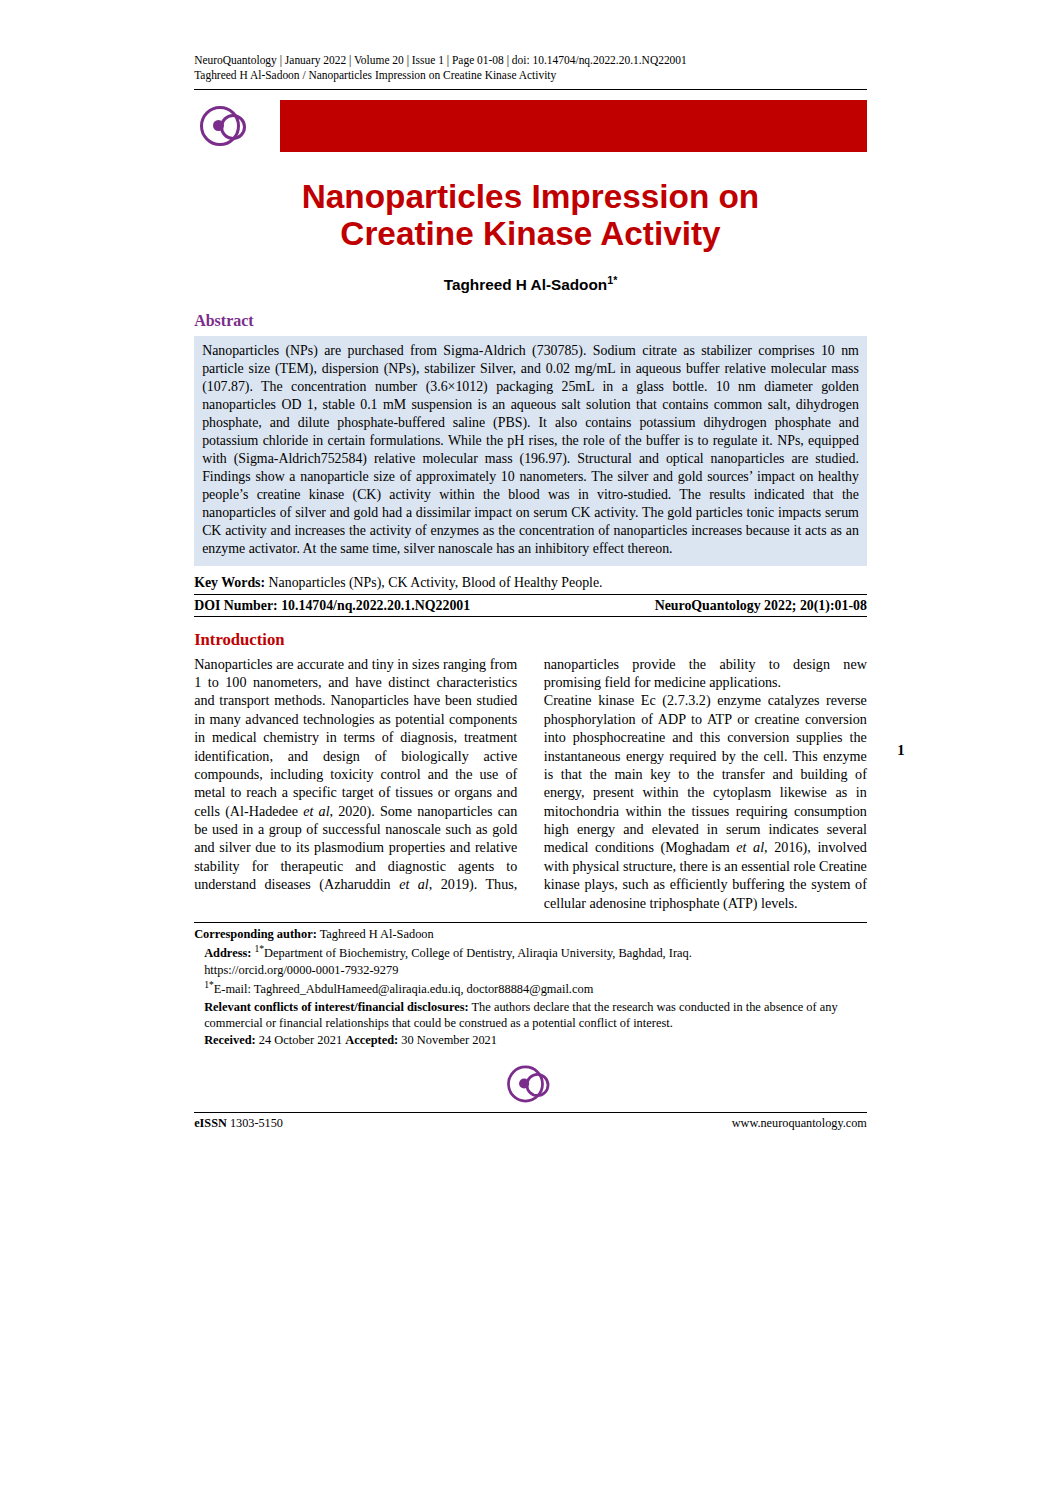NeuroQuantology | January 2022 | Volume 20 | Issue 1 | Page 01-08 | doi: 10.14704/nq.2022.20.1.NQ22001
Taghreed H Al-Sadoon / Nanoparticles Impression on Creatine Kinase Activity
Nanoparticles Impression on Creatine Kinase Activity
Taghreed H Al-Sadoon1*
Abstract
Nanoparticles (NPs) are purchased from Sigma-Aldrich (730785). Sodium citrate as stabilizer comprises 10 nm particle size (TEM), dispersion (NPs), stabilizer Silver, and 0.02 mg/mL in aqueous buffer relative molecular mass (107.87). The concentration number (3.6×1012) packaging 25mL in a glass bottle. 10 nm diameter golden nanoparticles OD 1, stable 0.1 mM suspension is an aqueous salt solution that contains common salt, dihydrogen phosphate, and dilute phosphate-buffered saline (PBS). It also contains potassium dihydrogen phosphate and potassium chloride in certain formulations. While the pH rises, the role of the buffer is to regulate it. NPs, equipped with (Sigma-Aldrich752584) relative molecular mass (196.97). Structural and optical nanoparticles are studied. Findings show a nanoparticle size of approximately 10 nanometers. The silver and gold sources’ impact on healthy people’s creatine kinase (CK) activity within the blood was in vitro-studied. The results indicated that the nanoparticles of silver and gold had a dissimilar impact on serum CK activity. The gold particles tonic impacts serum CK activity and increases the activity of enzymes as the concentration of nanoparticles increases because it acts as an enzyme activator. At the same time, silver nanoscale has an inhibitory effect thereon.
Key Words: Nanoparticles (NPs), CK Activity, Blood of Healthy People.
DOI Number: 10.14704/nq.2022.20.1.NQ22001
NeuroQuantology 2022; 20(1):01-08
Introduction
Nanoparticles are accurate and tiny in sizes ranging from 1 to 100 nanometers, and have distinct characteristics and transport methods. Nanoparticles have been studied in many advanced technologies as potential components in medical chemistry in terms of diagnosis, treatment identification, and design of biologically active compounds, including toxicity control and the use of metal to reach a specific target of tissues or organs and cells (Al-Hadedee et al, 2020). Some nanoparticles can be used in a group of successful nanoscale such as gold and silver due to its plasmodium properties and relative stability for therapeutic and diagnostic agents to understand diseases (Azharuddin et al, 2019). Thus, nanoparticles provide the ability to design new promising field for medicine applications.
Creatine kinase Ec (2.7.3.2) enzyme catalyzes reverse phosphorylation of ADP to ATP or creatine conversion into phosphocreatine and this conversion supplies the instantaneous energy required by the cell. This enzyme is that the main key to the transfer and building of energy, present within the cytoplasm likewise as in mitochondria within the tissues requiring consumption high energy and elevated in serum indicates several medical conditions (Moghadam et al, 2016), involved with physical structure, there is an essential role Creatine kinase plays, such as efficiently buffering the system of cellular adenosine triphosphate (ATP) levels.
Corresponding author: Taghreed H Al-Sadoon
Address: 1*Department of Biochemistry, College of Dentistry, Aliraqia University, Baghdad, Iraq.
https://orcid.org/0000-0001-7932-9279
1*E-mail: Taghreed_AbdulHameed@aliraqia.edu.iq, doctor88884@gmail.com
Relevant conflicts of interest/financial disclosures: The authors declare that the research was conducted in the absence of any commercial or financial relationships that could be construed as a potential conflict of interest.
Received: 24 October 2021 Accepted: 30 November 2021
eISSN 1303-5150
www.neuroquantology.com
1